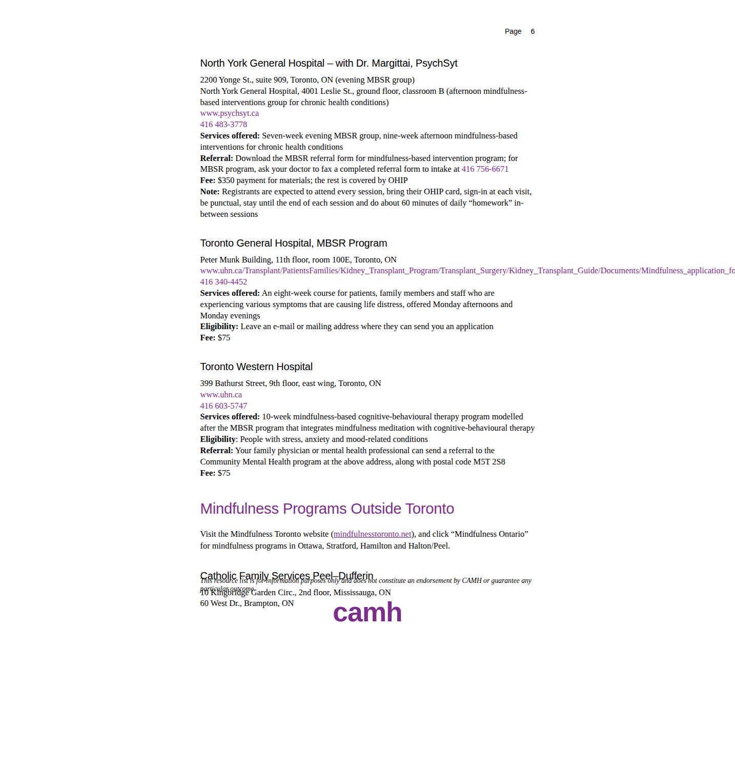Page6
North York General Hospital – with Dr. Margittai, PsychSyt
2200 Yonge St., suite 909, Toronto, ON (evening MBSR group)
North York General Hospital, 4001 Leslie St., ground floor, classroom B (afternoon mindfulness-based interventions group for chronic health conditions)
www.psychsyt.ca
416 483-3778
Services offered: Seven-week evening MBSR group, nine-week afternoon mindfulness-based interventions for chronic health conditions
Referral: Download the MBSR referral form for mindfulness-based intervention program; for MBSR program, ask your doctor to fax a completed referral form to intake at 416 756-6671
Fee: $350 payment for materials; the rest is covered by OHIP
Note: Registrants are expected to attend every session, bring their OHIP card, sign-in at each visit, be punctual, stay until the end of each session and do about 60 minutes of daily “homework” in-between sessions
Toronto General Hospital, MBSR Program
Peter Munk Building, 11th floor, room 100E, Toronto, ON
www.uhn.ca/Transplant/PatientsFamilies/Kidney_Transplant_Program/Transplant_Surgery/Kidney_Transplant_Guide/Documents/Mindfulness_application_form.pdf
416 340-4452
Services offered: An eight-week course for patients, family members and staff who are experiencing various symptoms that are causing life distress, offered Monday afternoons and Monday evenings
Eligibility: Leave an e-mail or mailing address where they can send you an application
Fee: $75
Toronto Western Hospital
399 Bathurst Street, 9th floor, east wing, Toronto, ON
www.uhn.ca
416 603-5747
Services offered: 10-week mindfulness-based cognitive-behavioural therapy program modelled after the MBSR program that integrates mindfulness meditation with cognitive-behavioural therapy
Eligibility: People with stress, anxiety and mood-related conditions
Referral: Your family physician or mental health professional can send a referral to the Community Mental Health program at the above address, along with postal code M5T 2S8
Fee: $75
Mindfulness Programs Outside Toronto
Visit the Mindfulness Toronto website (mindfulnesstoronto.net), and click “Mindfulness Ontario” for mindfulness programs in Ottawa, Stratford, Hamilton and Halton/Peel.
Catholic Family Services Peel–Dufferin
10 Kingbridge Garden Circ., 2nd floor, Mississauga, ON
60 West Dr., Brampton, ON
This resource list is for information purposes only and does not constitute an endorsement by CAMH or guarantee any particular outcome.
camh